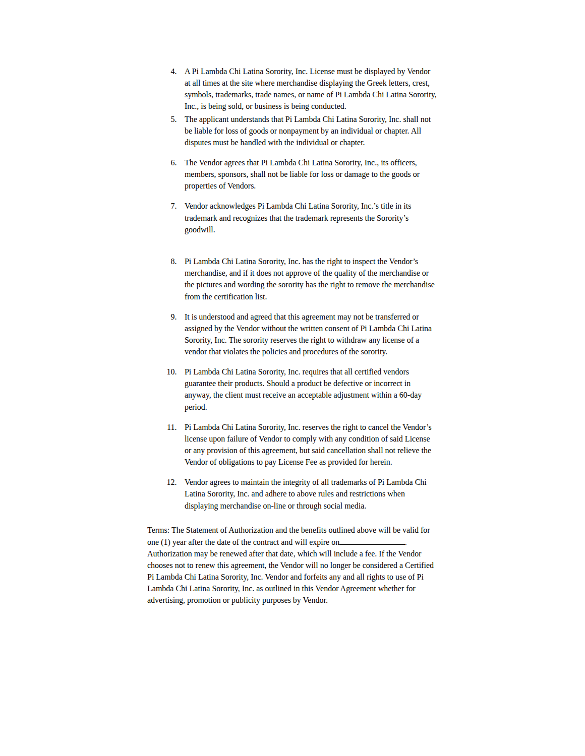A Pi Lambda Chi Latina Sorority, Inc. License must be displayed by Vendor at all times at the site where merchandise displaying the Greek letters, crest, symbols, trademarks, trade names, or name of Pi Lambda Chi Latina Sorority, Inc., is being sold, or business is being conducted.
The applicant understands that Pi Lambda Chi Latina Sorority, Inc. shall not be liable for loss of goods or nonpayment by an individual or chapter. All disputes must be handled with the individual or chapter.
The Vendor agrees that Pi Lambda Chi Latina Sorority, Inc., its officers, members, sponsors, shall not be liable for loss or damage to the goods or properties of Vendors.
Vendor acknowledges Pi Lambda Chi Latina Sorority, Inc.’s title in its trademark and recognizes that the trademark represents the Sorority’s goodwill.
Pi Lambda Chi Latina Sorority, Inc. has the right to inspect the Vendor’s merchandise, and if it does not approve of the quality of the merchandise or the pictures and wording the sorority has the right to remove the merchandise from the certification list.
It is understood and agreed that this agreement may not be transferred or assigned by the Vendor without the written consent of Pi Lambda Chi Latina Sorority, Inc. The sorority reserves the right to withdraw any license of a vendor that violates the policies and procedures of the sorority.
Pi Lambda Chi Latina Sorority, Inc. requires that all certified vendors guarantee their products. Should a product be defective or incorrect in anyway, the client must receive an acceptable adjustment within a 60-day period.
Pi Lambda Chi Latina Sorority, Inc. reserves the right to cancel the Vendor’s license upon failure of Vendor to comply with any condition of said License or any provision of this agreement, but said cancellation shall not relieve the Vendor of obligations to pay License Fee as provided for herein.
Vendor agrees to maintain the integrity of all trademarks of Pi Lambda Chi Latina Sorority, Inc. and adhere to above rules and restrictions when displaying merchandise on-line or through social media.
Terms: The Statement of Authorization and the benefits outlined above will be valid for one (1) year after the date of the contract and will expire on . Authorization may be renewed after that date, which will include a fee. If the Vendor chooses not to renew this agreement, the Vendor will no longer be considered a Certified Pi Lambda Chi Latina Sorority, Inc. Vendor and forfeits any and all rights to use of Pi Lambda Chi Latina Sorority, Inc. as outlined in this Vendor Agreement whether for advertising, promotion or publicity purposes by Vendor.